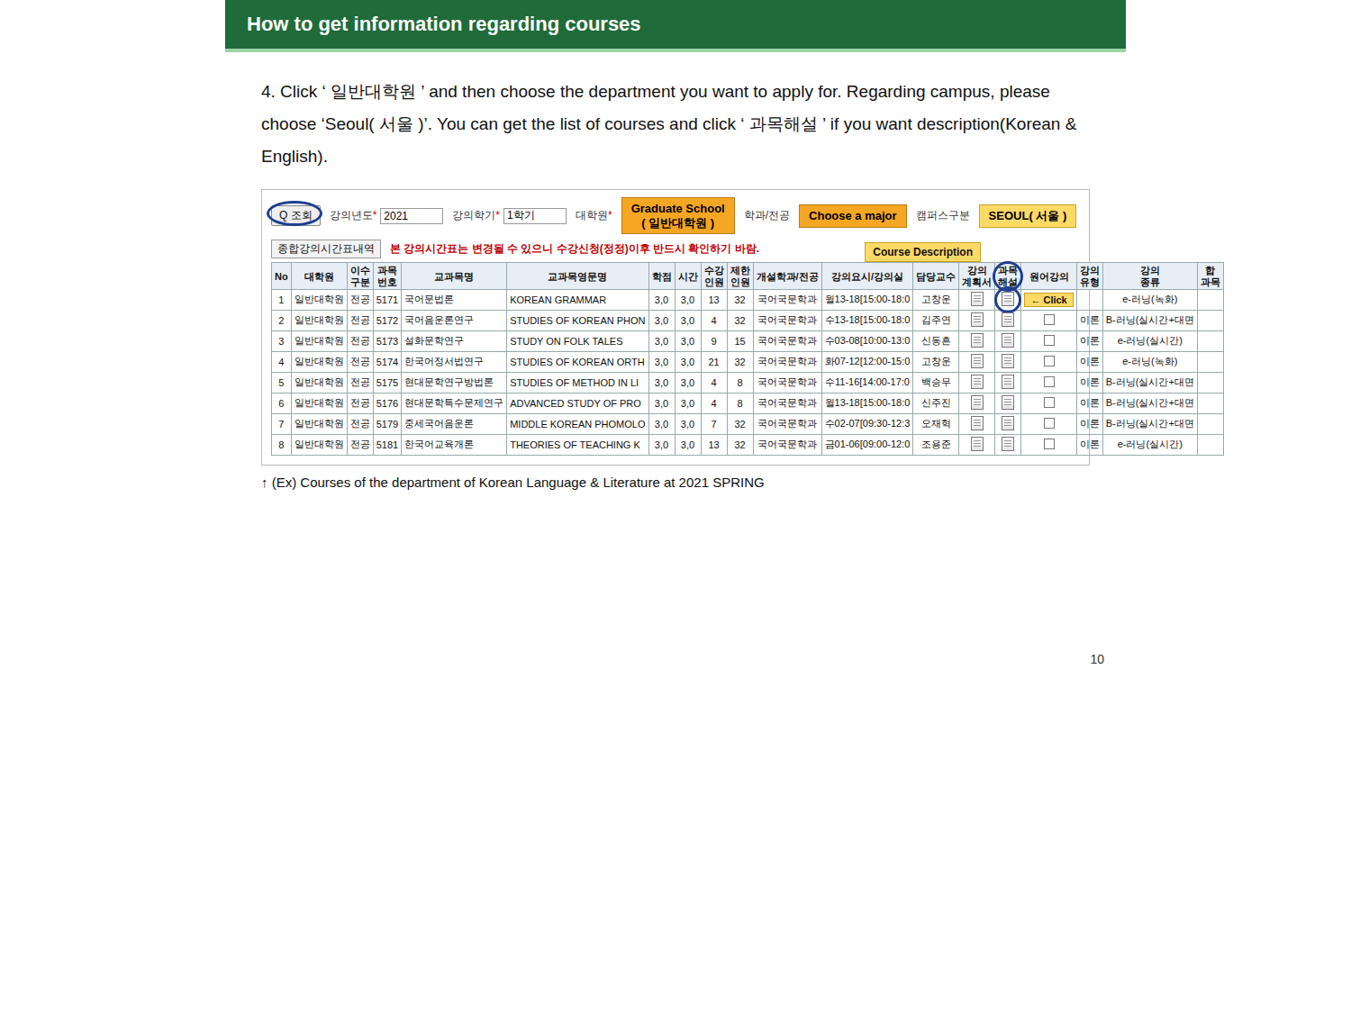How to get information regarding courses
4. Click ‘ 일반대학원 ’ and then choose the department you want to apply for. Regarding campus, please choose ‘Seoul( 서울 )’. You can get the list of courses and click ‘ 과목해설 ’ if you want description(Korean & English).
Q 조회 강의년도* 강의학기* 대학원* Graduate School
( 일반대학원 ) 학과/전공 Choose a major 캠퍼스구분 SEOUL( 서울 )
종합강의시간표내역 본 강의시간표는 변경될 수 있으니 수강신청(정정)이후 반드시 확인하기 바람.
Course Description
| No | 대학원 | 이수 구분 | 과목 번호 | 교과목명 | 교과목영문명 | 학점 | 시간 | 수강 인원 | 제한 인원 | 개설학과/전공 | 강의요시/강의실 | 담당교수 | 강의 계획서 | 과목 해설 | 원어강의 | 강의 유형 | 강의 종류 | 합 과목 |
| --- | --- | --- | --- | --- | --- | --- | --- | --- | --- | --- | --- | --- | --- | --- | --- | --- | --- | --- |
| 1 | 일반대학원 | 전공 | 5171 | 국어문법론 | KOREAN GRAMMAR | 3,0 | 3,0 | 13 | 32 | 국어국문학과 | 월13-18[15:00-18:0 | 고창운 | | | ← Click | | e-러닝(녹화) | |
| 2 | 일반대학원 | 전공 | 5172 | 국어음운론연구 | STUDIES OF KOREAN PHON | 3,0 | 3,0 | 4 | 32 | 국어국문학과 | 수13-18[15:00-18:0 | 김주연 | | | | 이론 | B-러닝(실시간+대면 | |
| 3 | 일반대학원 | 전공 | 5173 | 설화문학연구 | STUDY ON FOLK TALES | 3,0 | 3,0 | 9 | 15 | 국어국문학과 | 수03-08[10:00-13:0 | 신동흔 | | | | 이론 | e-러닝(실시간) | |
| 4 | 일반대학원 | 전공 | 5174 | 한국어정서법연구 | STUDIES OF KOREAN ORTH | 3,0 | 3,0 | 21 | 32 | 국어국문학과 | 화07-12[12:00-15:0 | 고창운 | | | | 이론 | e-러닝(녹화) | |
| 5 | 일반대학원 | 전공 | 5175 | 현대문학연구방법론 | STUDIES OF METHOD IN LI | 3,0 | 3,0 | 4 | 8 | 국어국문학과 | 수11-16[14:00-17:0 | 백승무 | | | | 이론 | B-러닝(실시간+대면 | |
| 6 | 일반대학원 | 전공 | 5176 | 현대문학특수문제연구 | ADVANCED STUDY OF PRO | 3,0 | 3,0 | 4 | 8 | 국어국문학과 | 월13-18[15:00-18:0 | 신주진 | | | | 이론 | B-러닝(실시간+대면 | |
| 7 | 일반대학원 | 전공 | 5179 | 중세국어음운론 | MIDDLE KOREAN PHOMOLO | 3,0 | 3,0 | 7 | 32 | 국어국문학과 | 수02-07[09:30-12:3 | 오재혁 | | | | 이론 | B-러닝(실시간+대면 | |
| 8 | 일반대학원 | 전공 | 5181 | 한국어교육개론 | THEORIES OF TEACHING K | 3,0 | 3,0 | 13 | 32 | 국어국문학과 | 금01-06[09:00-12:0 | 조용준 | | | | 이론 | e-러닝(실시간) | |
↑ (Ex) Courses of the department of Korean Language & Literature at 2021 SPRING
10